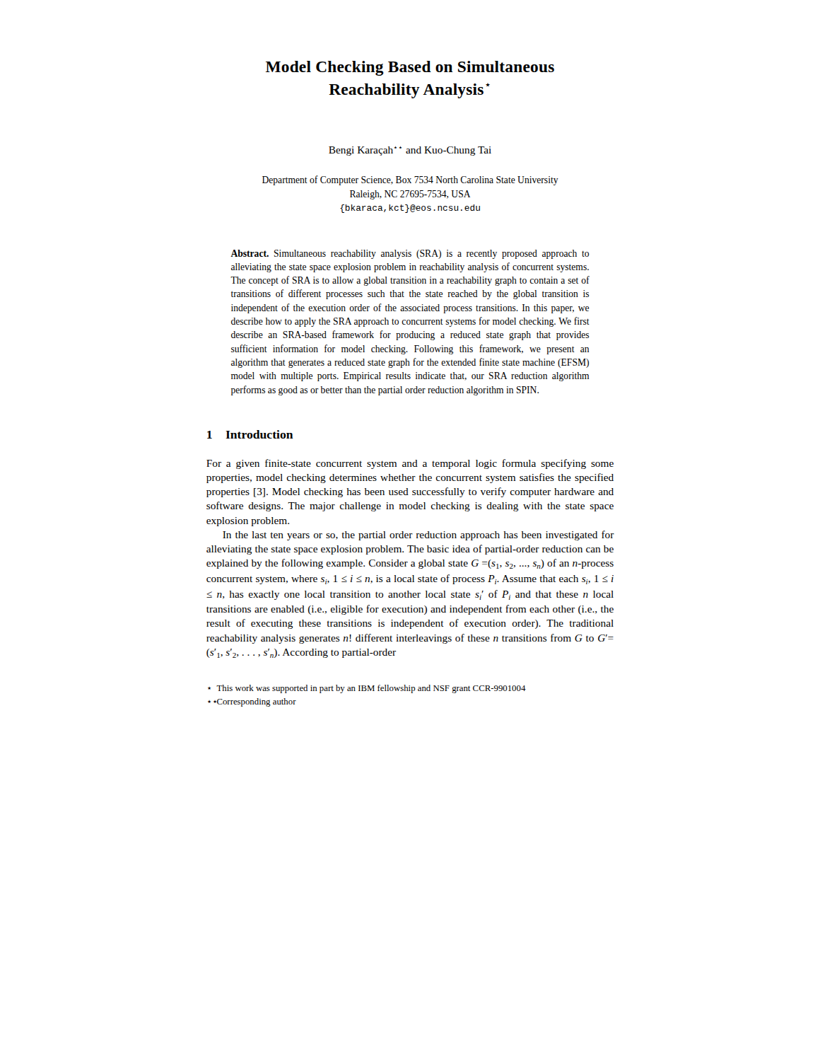Model Checking Based on Simultaneous
Reachability Analysis⋆
Bengi Karaçah⋆⋆ and Kuo-Chung Tai
Department of Computer Science, Box 7534 North Carolina State University
Raleigh, NC 27695-7534, USA
{bkaraca,kct}@eos.ncsu.edu
Abstract. Simultaneous reachability analysis (SRA) is a recently proposed approach to alleviating the state space explosion problem in reachability analysis of concurrent systems. The concept of SRA is to allow a global transition in a reachability graph to contain a set of transitions of different processes such that the state reached by the global transition is independent of the execution order of the associated process transitions. In this paper, we describe how to apply the SRA approach to concurrent systems for model checking. We first describe an SRA-based framework for producing a reduced state graph that provides sufficient information for model checking. Following this framework, we present an algorithm that generates a reduced state graph for the extended finite state machine (EFSM) model with multiple ports. Empirical results indicate that, our SRA reduction algorithm performs as good as or better than the partial order reduction algorithm in SPIN.
1 Introduction
For a given finite-state concurrent system and a temporal logic formula specifying some properties, model checking determines whether the concurrent system satisfies the specified properties [3]. Model checking has been used successfully to verify computer hardware and software designs. The major challenge in model checking is dealing with the state space explosion problem.
In the last ten years or so, the partial order reduction approach has been investigated for alleviating the state space explosion problem. The basic idea of partial-order reduction can be explained by the following example. Consider a global state G =(s1, s2, ..., sn) of an n-process concurrent system, where si, 1 ≤ i ≤ n, is a local state of process Pi. Assume that each si, 1 ≤ i ≤ n, has exactly one local transition to another local state si′ of Pi and that these n local transitions are enabled (i.e., eligible for execution) and independent from each other (i.e., the result of executing these transitions is independent of execution order). The traditional reachability analysis generates n! different interleavings of these n transitions from G to G′=(s′1, s′2, . . . , s′n). According to partial-order
⋆This work was supported in part by an IBM fellowship and NSF grant CCR-9901004
⋆⋆Corresponding author